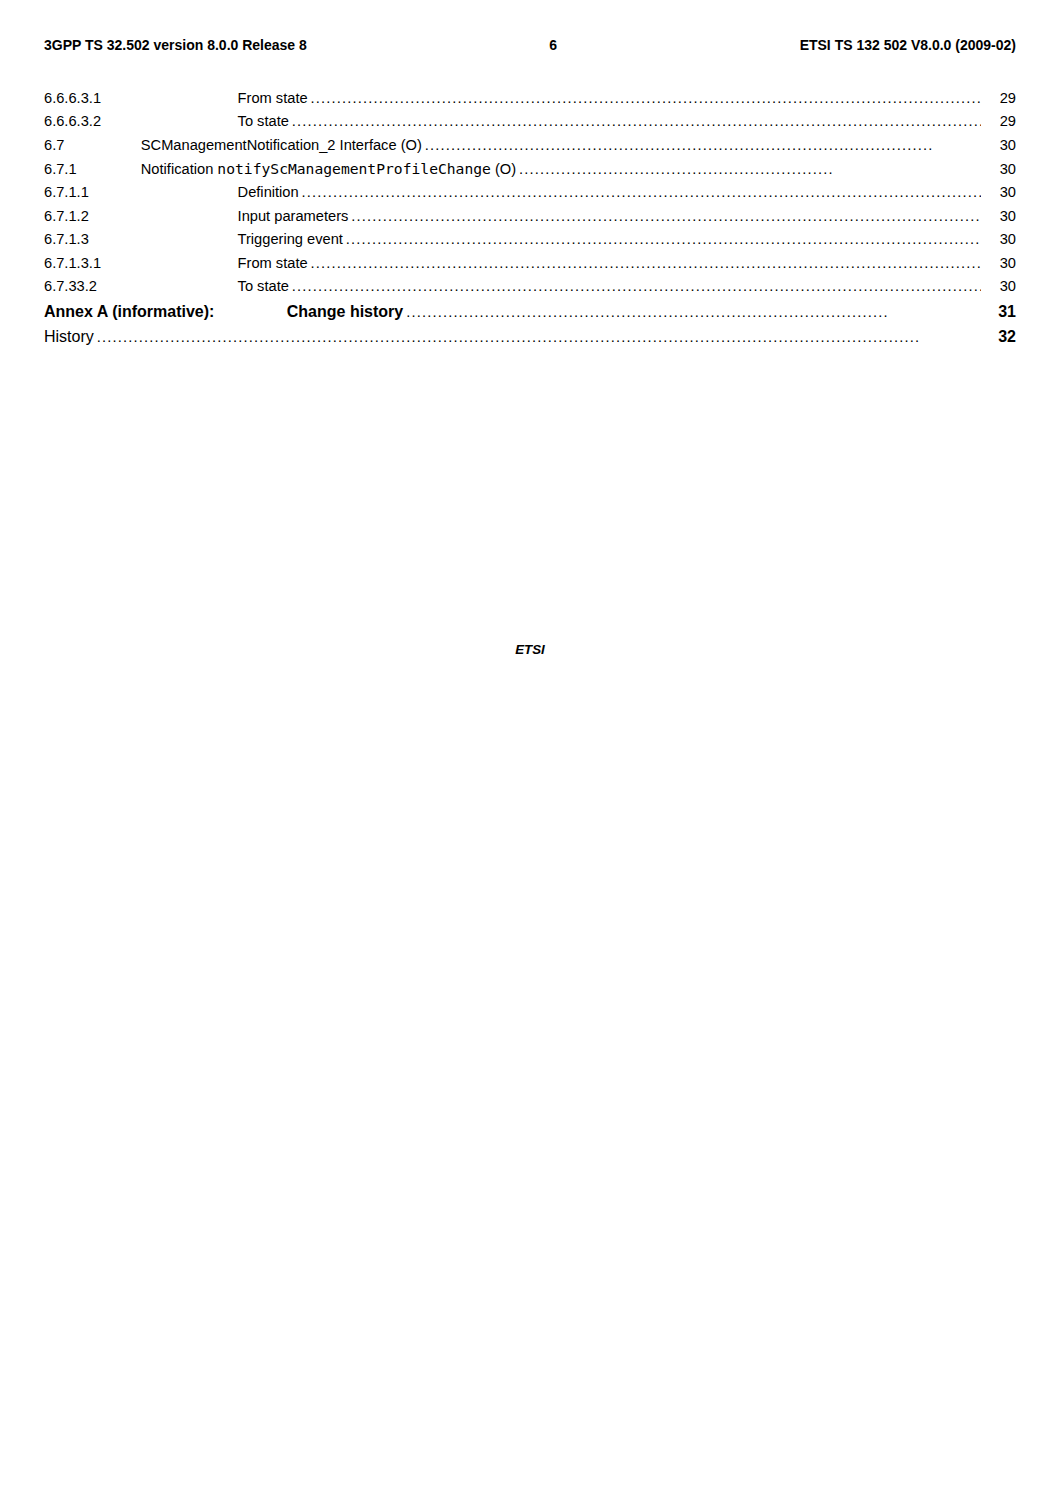3GPP TS 32.502 version 8.0.0 Release 8 6 ETSI TS 132 502 V8.0.0 (2009-02)
6.6.6.3.1 From state ........................................................................................................................................... 29
6.6.6.3.2 To state .............................................................................................................................................. 29
6.7 SCManagementNotification_2 Interface (O) ................................................................................................. 30
6.7.1 Notification notifyScManagementProfileChange (O) ............................................................ 30
6.7.1.1 Definition ............................................................................................................................................ 30
6.7.1.2 Input parameters .................................................................................................................................. 30
6.7.1.3 Triggering event ................................................................................................................................... 30
6.7.1.3.1 From state ........................................................................................................................................... 30
6.7.33.2 To state .............................................................................................................................................. 30
Annex A (informative): Change history ............................................................................................ 31
History ............................................................................................................................................................. 32
ETSI